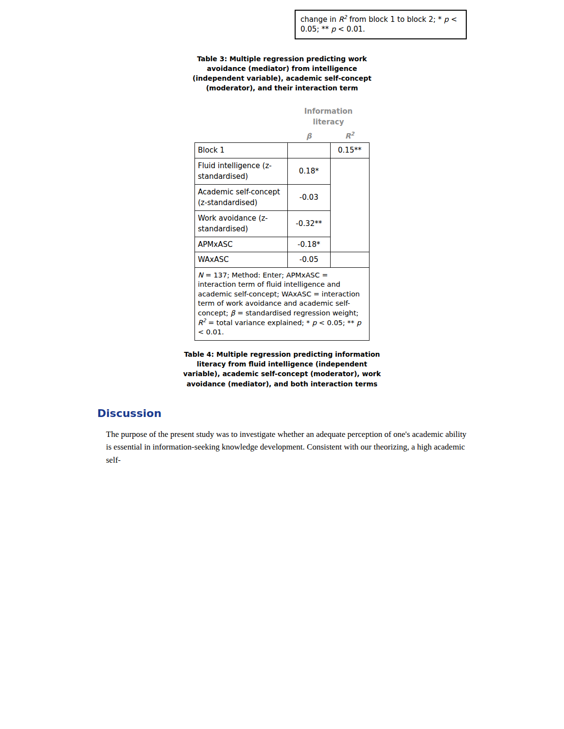change in R2 from block 1 to block 2; * p < 0.05; ** p < 0.01.
Table 3: Multiple regression predicting work avoidance (mediator) from intelligence (independent variable), academic self-concept (moderator), and their interaction term
| | Information literacy |
| --- | --- |
| | β | R 2 |
| Block 1 | | 0.15** |
| Fluid intelligence (z-standardised) | 0.18* | |
| Academic self-concept (z-standardised) | -0.03 |
| Work avoidance (z-standardised) | -0.32** |
| APMxASC | -0.18* |
| WAxASC | -0.05 | |
| N = 137; Method: Enter; APMxASC = interaction term of fluid intelligence and academic self-concept; WAxASC = interaction term of work avoidance and academic self-concept; β = standardised regression weight; R 2 = total variance explained; * p < 0.05; ** p < 0.01. |
Table 4: Multiple regression predicting information literacy from fluid intelligence (independent variable), academic self-concept (moderator), work avoidance (mediator), and both interaction terms
Discussion
The purpose of the present study was to investigate whether an adequate perception of one's academic ability is essential in information-seeking knowledge development. Consistent with our theorizing, a high academic self-